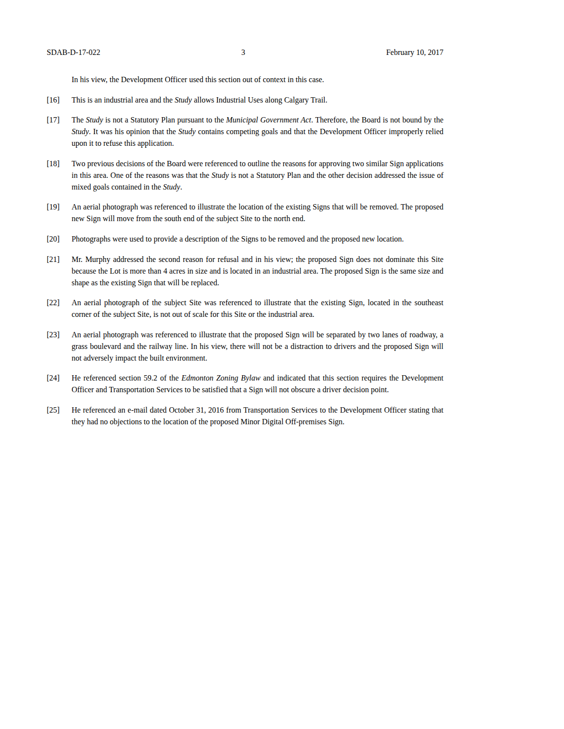SDAB-D-17-022
3
February 10, 2017
In his view, the Development Officer used this section out of context in this case.
[16]
This is an industrial area and the Study allows Industrial Uses along Calgary Trail.
[17]
The Study is not a Statutory Plan pursuant to the Municipal Government Act. Therefore, the Board is not bound by the Study. It was his opinion that the Study contains competing goals and that the Development Officer improperly relied upon it to refuse this application.
[18]
Two previous decisions of the Board were referenced to outline the reasons for approving two similar Sign applications in this area. One of the reasons was that the Study is not a Statutory Plan and the other decision addressed the issue of mixed goals contained in the Study.
[19]
An aerial photograph was referenced to illustrate the location of the existing Signs that will be removed. The proposed new Sign will move from the south end of the subject Site to the north end.
[20]
Photographs were used to provide a description of the Signs to be removed and the proposed new location.
[21]
Mr. Murphy addressed the second reason for refusal and in his view; the proposed Sign does not dominate this Site because the Lot is more than 4 acres in size and is located in an industrial area. The proposed Sign is the same size and shape as the existing Sign that will be replaced.
[22]
An aerial photograph of the subject Site was referenced to illustrate that the existing Sign, located in the southeast corner of the subject Site, is not out of scale for this Site or the industrial area.
[23]
An aerial photograph was referenced to illustrate that the proposed Sign will be separated by two lanes of roadway, a grass boulevard and the railway line. In his view, there will not be a distraction to drivers and the proposed Sign will not adversely impact the built environment.
[24]
He referenced section 59.2 of the Edmonton Zoning Bylaw and indicated that this section requires the Development Officer and Transportation Services to be satisfied that a Sign will not obscure a driver decision point.
[25]
He referenced an e-mail dated October 31, 2016 from Transportation Services to the Development Officer stating that they had no objections to the location of the proposed Minor Digital Off-premises Sign.